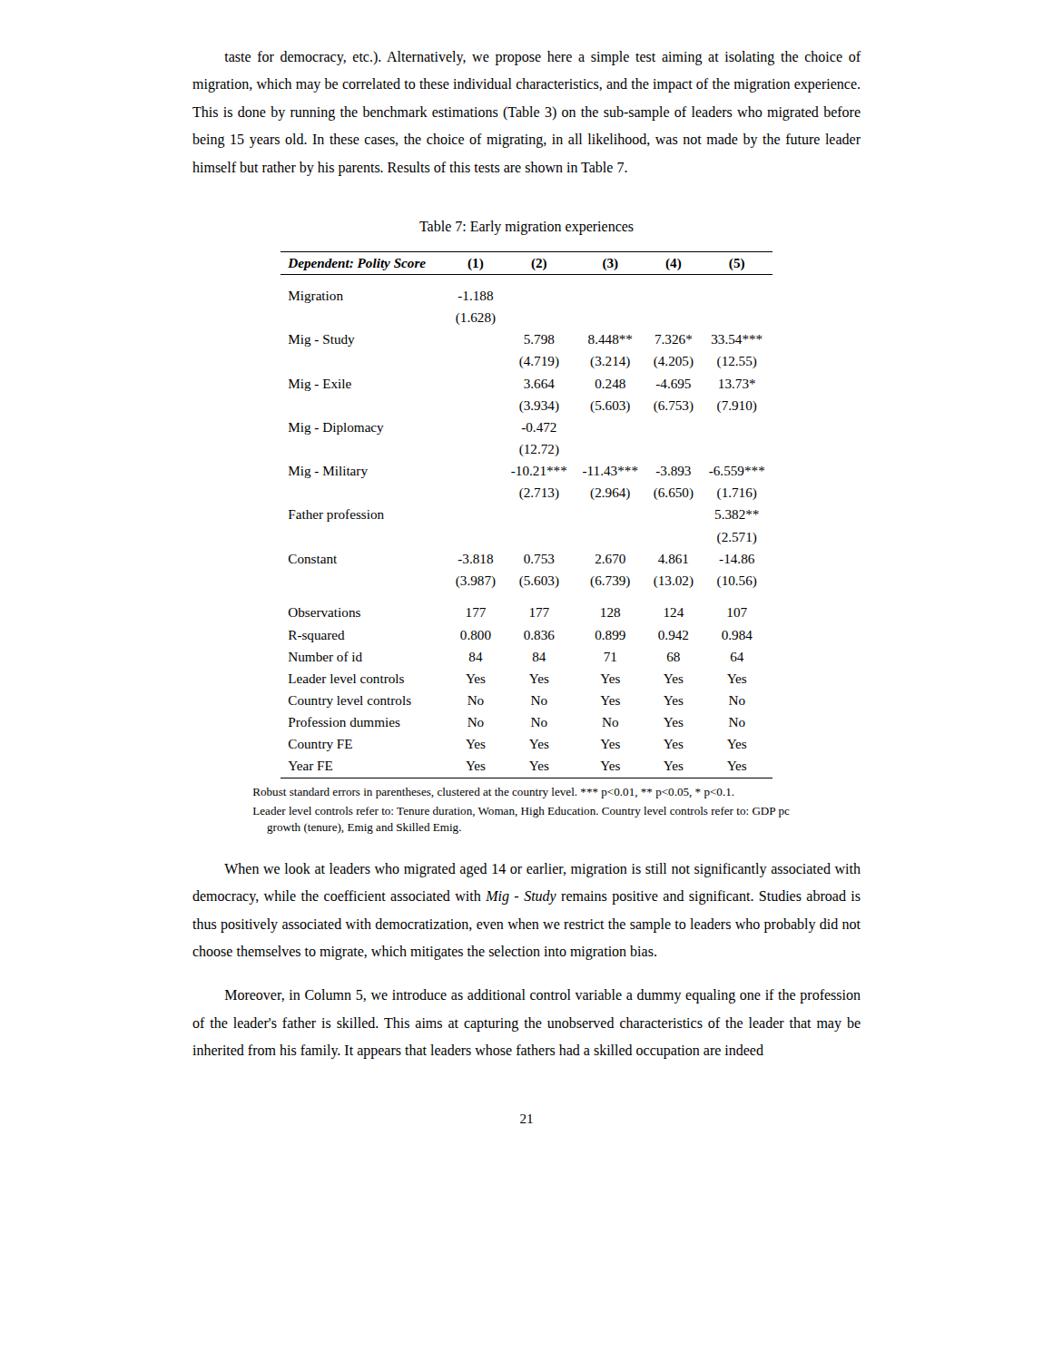taste for democracy, etc.). Alternatively, we propose here a simple test aiming at isolating the choice of migration, which may be correlated to these individual characteristics, and the impact of the migration experience. This is done by running the benchmark estimations (Table 3) on the sub-sample of leaders who migrated before being 15 years old. In these cases, the choice of migrating, in all likelihood, was not made by the future leader himself but rather by his parents. Results of this tests are shown in Table 7.
Table 7: Early migration experiences
| Dependent: Polity Score | (1) | (2) | (3) | (4) | (5) |
| --- | --- | --- | --- | --- | --- |
| Migration | -1.188 | | | | |
| | (1.628) | | | | |
| Mig - Study | | 5.798 | 8.448** | 7.326* | 33.54*** |
| | | (4.719) | (3.214) | (4.205) | (12.55) |
| Mig - Exile | | 3.664 | 0.248 | -4.695 | 13.73* |
| | | (3.934) | (5.603) | (6.753) | (7.910) |
| Mig - Diplomacy | | -0.472 | | | |
| | | (12.72) | | | |
| Mig - Military | | -10.21*** | -11.43*** | -3.893 | -6.559*** |
| | | (2.713) | (2.964) | (6.650) | (1.716) |
| Father profession | | | | | 5.382** |
| | | | | | (2.571) |
| Constant | -3.818 | 0.753 | 2.670 | 4.861 | -14.86 |
| | (3.987) | (5.603) | (6.739) | (13.02) | (10.56) |
| Observations | 177 | 177 | 128 | 124 | 107 |
| R-squared | 0.800 | 0.836 | 0.899 | 0.942 | 0.984 |
| Number of id | 84 | 84 | 71 | 68 | 64 |
| Leader level controls | Yes | Yes | Yes | Yes | Yes |
| Country level controls | No | No | Yes | Yes | No |
| Profession dummies | No | No | No | Yes | No |
| Country FE | Yes | Yes | Yes | Yes | Yes |
| Year FE | Yes | Yes | Yes | Yes | Yes |
Robust standard errors in parentheses, clustered at the country level. *** p<0.01, ** p<0.05, * p<0.1.
Leader level controls refer to: Tenure duration, Woman, High Education. Country level controls refer to: GDP pc growth (tenure), Emig and Skilled Emig.
When we look at leaders who migrated aged 14 or earlier, migration is still not significantly associated with democracy, while the coefficient associated with Mig - Study remains positive and significant. Studies abroad is thus positively associated with democratization, even when we restrict the sample to leaders who probably did not choose themselves to migrate, which mitigates the selection into migration bias.
Moreover, in Column 5, we introduce as additional control variable a dummy equaling one if the profession of the leader's father is skilled. This aims at capturing the unobserved characteristics of the leader that may be inherited from his family. It appears that leaders whose fathers had a skilled occupation are indeed
21